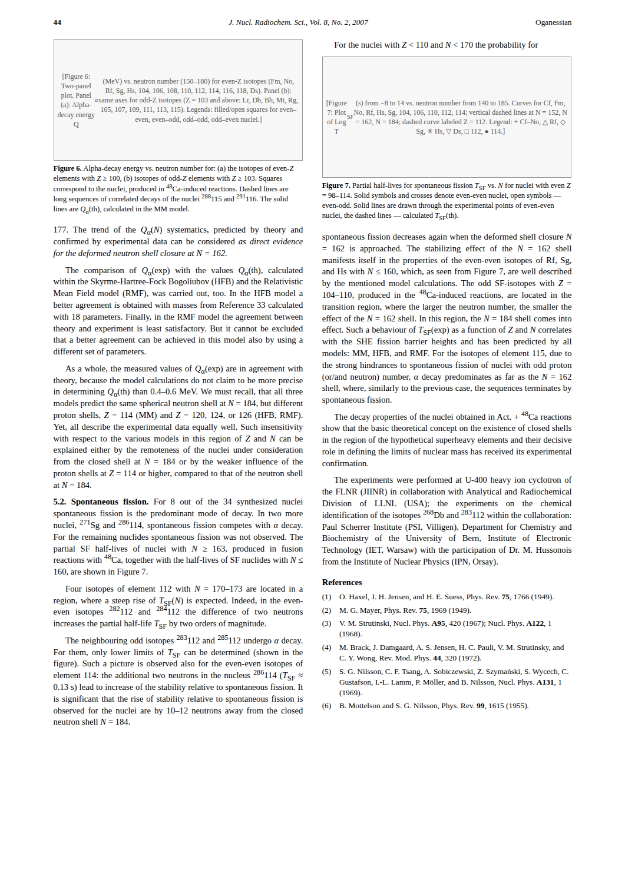44 J. Nucl. Radiochem. Sci., Vol. 8, No. 2, 2007 Oganessian
[Figure 6: Two-panel plot. Panel (a): Alpha-decay energy Qα (MeV) vs. neutron number (150–180) for even-Z isotopes (Fm, No, Rf, Sg, Hs, 104, 106, 108, 110, 112, 114, 116, 118, Ds). Panel (b): same axes for odd-Z isotopes (Z = 103 and above: Lr, Db, Bh, Mt, Rg, 105, 107, 109, 111, 113, 115). Legends: filled/open squares for even–even, even–odd, odd–odd, odd–even nuclei.]
Figure 6. Alpha-decay energy vs. neutron number for: (a) the isotopes of even-Z elements with Z ≥ 100, (b) isotopes of odd-Z elements with Z ≥ 103. Squares correspond to the nuclei, produced in 48Ca-induced reactions. Dashed lines are long sequences of correlated decays of the nuclei 288115 and 291116. The solid lines are Qα(th), calculated in the MM model.
177. The trend of the Qα(N) systematics, predicted by theory and confirmed by experimental data can be considered as direct evidence for the deformed neutron shell closure at N = 162.
The comparison of Qα(exp) with the values Qα(th), calculated within the Skyrme-Hartree-Fock Bogoliubov (HFB) and the Relativistic Mean Field model (RMF), was carried out, too. In the HFB model a better agreement is obtained with masses from Reference 33 calculated with 18 parameters. Finally, in the RMF model the agreement between theory and experiment is least satisfactory. But it cannot be excluded that a better agreement can be achieved in this model also by using a different set of parameters.
As a whole, the measured values of Qα(exp) are in agreement with theory, because the model calculations do not claim to be more precise in determining Qα(th) than 0.4–0.6 MeV. We must recall, that all three models predict the same spherical neutron shell at N = 184, but different proton shells, Z = 114 (MM) and Z = 120, 124, or 126 (HFB, RMF). Yet, all describe the experimental data equally well. Such insensitivity with respect to the various models in this region of Z and N can be explained either by the remoteness of the nuclei under consideration from the closed shell at N = 184 or by the weaker influence of the proton shells at Z = 114 or higher, compared to that of the neutron shell at N = 184.
5.2. Spontaneous fission.
For 8 out of the 34 synthesized nuclei spontaneous fission is the predominant mode of decay. In two more nuclei, 271Sg and 286114, spontaneous fission competes with α decay. For the remaining nuclides spontaneous fission was not observed. The partial SF half-lives of nuclei with N ≥ 163, produced in fusion reactions with 48Ca, together with the half-lives of SF nuclides with N ≤ 160, are shown in Figure 7.
Four isotopes of element 112 with N = 170–173 are located in a region, where a steep rise of TSF(N) is expected. Indeed, in the even-even isotopes 282112 and 284112 the difference of two neutrons increases the partial half-life TSF by two orders of magnitude.
The neighbouring odd isotopes 283112 and 285112 undergo α decay. For them, only lower limits of TSF can be determined (shown in the figure). Such a picture is observed also for the even-even isotopes of element 114: the additional two neutrons in the nucleus 286114 (TSF ≈ 0.13 s) lead to increase of the stability relative to spontaneous fission. It is significant that the rise of stability relative to spontaneous fission is observed for the nuclei are by 10–12 neutrons away from the closed neutron shell N = 184.
For the nuclei with Z < 110 and N < 170 the probability for
[Figure 7: Plot of Log TSF (s) from −8 to 14 vs. neutron number from 140 to 185. Curves for Cf, Fm, No, Rf, Hs, Sg, 104, 106, 110, 112, 114; vertical dashed lines at N = 152, N = 162, N = 184; dashed curve labeled Z = 112. Legend: + Cf–No, △ Rf, ◇ Sg, ✳ Hs, ▽ Ds, □ 112, ● 114.]
Figure 7. Partial half-lives for spontaneous fission TSF vs. N for nuclei with even Z = 98–114. Solid symbols and crosses denote even-even nuclei, open symbols — even-odd. Solid lines are drawn through the experimental points of even-even nuclei, the dashed lines — calculated TSF(th).
spontaneous fission decreases again when the deformed shell closure N = 162 is approached. The stabilizing effect of the N = 162 shell manifests itself in the properties of the even-even isotopes of Rf, Sg, and Hs with N ≤ 160, which, as seen from Figure 7, are well described by the mentioned model calculations. The odd SF-isotopes with Z = 104–110, produced in the 48Ca-induced reactions, are located in the transition region, where the larger the neutron number, the smaller the effect of the N = 162 shell. In this region, the N = 184 shell comes into effect. Such a behaviour of TSF(exp) as a function of Z and N correlates with the SHE fission barrier heights and has been predicted by all models: MM, HFB, and RMF. For the isotopes of element 115, due to the strong hindrances to spontaneous fission of nuclei with odd proton (or/and neutron) number, α decay predominates as far as the N = 162 shell, where, similarly to the previous case, the sequences terminates by spontaneous fission.
The decay properties of the nuclei obtained in Act. + 48Ca reactions show that the basic theoretical concept on the existence of closed shells in the region of the hypothetical superheavy elements and their decisive role in defining the limits of nuclear mass has received its experimental confirmation.
The experiments were performed at U-400 heavy ion cyclotron of the FLNR (JIINR) in collaboration with Analytical and Radiochemical Division of LLNL (USA); the experiments on the chemical identification of the isotopes 268Db and 283112 within the collaboration: Paul Scherrer Institute (PSI, Villigen), Department for Chemistry and Biochemistry of the University of Bern, Institute of Electronic Technology (IET, Warsaw) with the participation of Dr. M. Hussonois from the Institute of Nuclear Physics (IPN, Orsay).
References
(1) O. Haxel, J. H. Jensen, and H. E. Suess, Phys. Rev. 75, 1766 (1949).
(2) M. G. Mayer, Phys. Rev. 75, 1969 (1949).
(3) V. M. Strutinski, Nucl. Phys. A95, 420 (1967); Nucl. Phys. A122, 1 (1968).
(4) M. Brack, J. Damgaard, A. S. Jensen, H. C. Pauli, V. M. Strutinsky, and C. Y. Wong, Rev. Mod. Phys. 44, 320 (1972).
(5) S. G. Nilsson, C. F. Tsang, A. Sobiczewski, Z. Szymański, S. Wycech, C. Gustafson, I.-L. Lamm, P. Möller, and B. Nilsson, Nucl. Phys. A131, 1 (1969).
(6) B. Mottelson and S. G. Nilsson, Phys. Rev. 99, 1615 (1955).